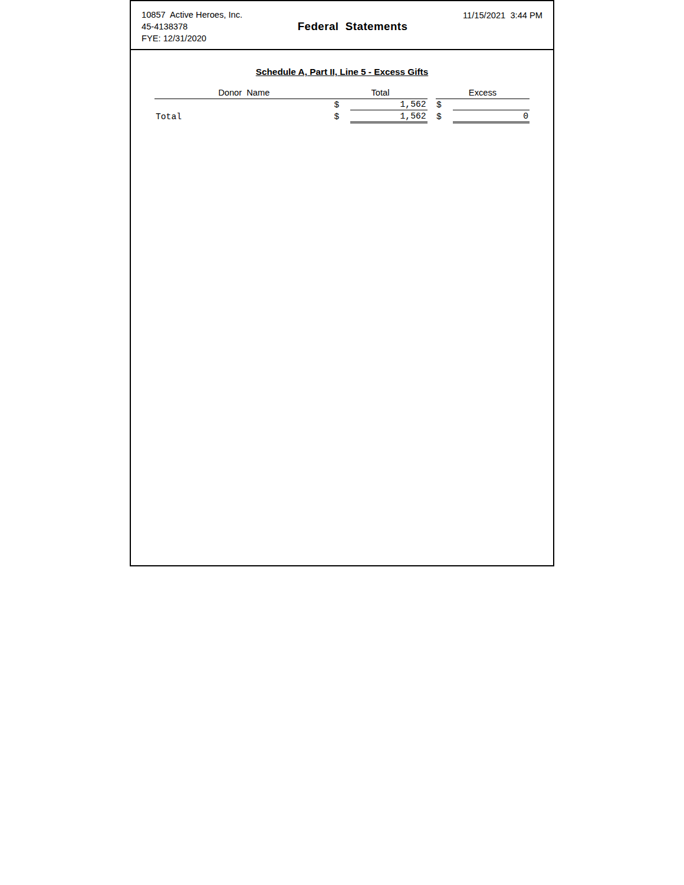10857 Active Heroes, Inc.
45-4138378
FYE: 12/31/2020
Federal Statements
11/15/2021 3:44 PM
Schedule A, Part II, Line 5 - Excess Gifts
| Donor Name | Total | | Excess |
| --- | --- | --- | --- |
| | $ | 1,562 | | $ | |
| Total | $ | 1,562 | | $ | 0 |